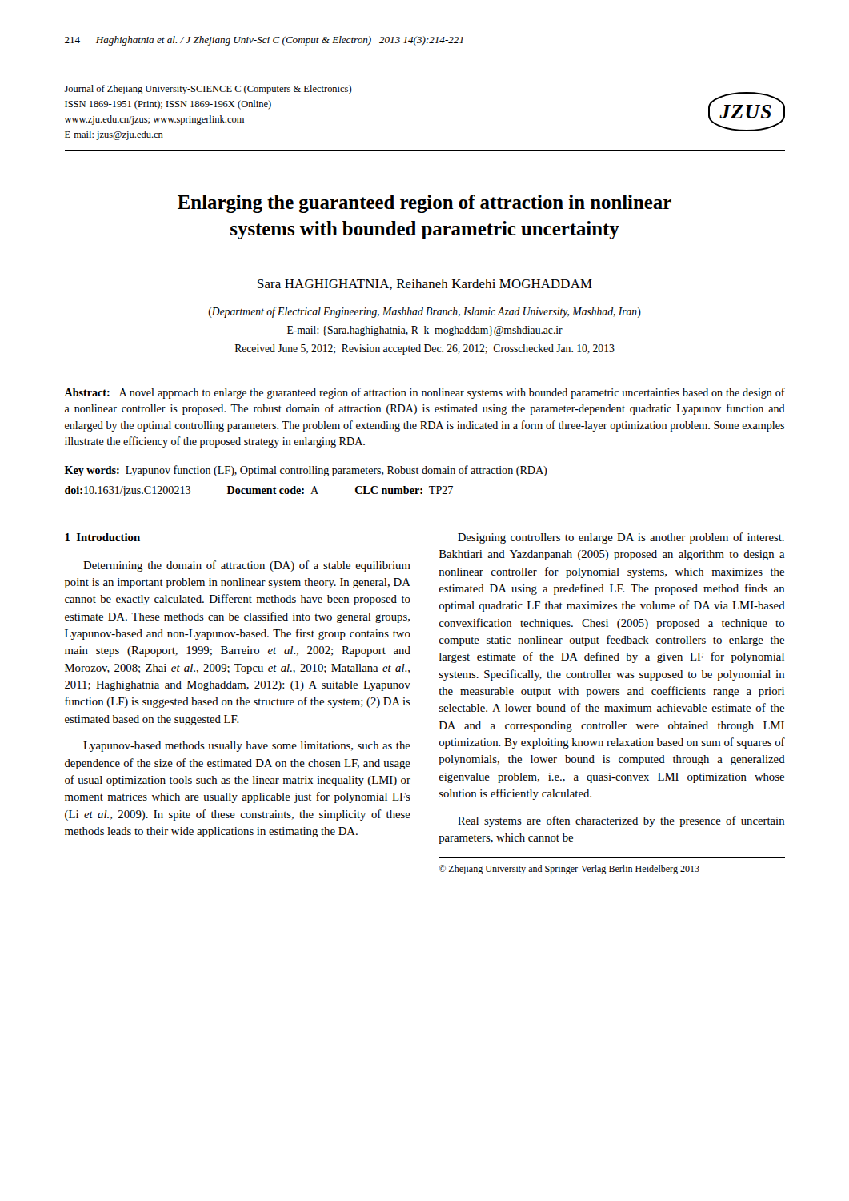214 Haghighatnia et al. / J Zhejiang Univ-Sci C (Comput & Electron) 2013 14(3):214-221
Journal of Zhejiang University-SCIENCE C (Computers & Electronics)
ISSN 1869-1951 (Print); ISSN 1869-196X (Online)
www.zju.edu.cn/jzus; www.springerlink.com
E-mail: jzus@zju.edu.cn
JZUS
Enlarging the guaranteed region of attraction in nonlinear
systems with bounded parametric uncertainty
Sara HAGHIGHATNIA, Reihaneh Kardehi MOGHADDAM
(Department of Electrical Engineering, Mashhad Branch, Islamic Azad University, Mashhad, Iran)
E-mail: {Sara.haghighatnia, R_k_moghaddam}@mshdiau.ac.ir
Received June 5, 2012; Revision accepted Dec. 26, 2012; Crosschecked Jan. 10, 2013
Abstract: A novel approach to enlarge the guaranteed region of attraction in nonlinear systems with bounded parametric uncertainties based on the design of a nonlinear controller is proposed. The robust domain of attraction (RDA) is estimated using the parameter-dependent quadratic Lyapunov function and enlarged by the optimal controlling parameters. The problem of extending the RDA is indicated in a form of three-layer optimization problem. Some examples illustrate the efficiency of the proposed strategy in enlarging RDA.
Key words: Lyapunov function (LF), Optimal controlling parameters, Robust domain of attraction (RDA)
doi: 10.1631/jzus.C1200213 Document code: A CLC number: TP27
1 Introduction
Determining the domain of attraction (DA) of a stable equilibrium point is an important problem in nonlinear system theory. In general, DA cannot be exactly calculated. Different methods have been proposed to estimate DA. These methods can be classified into two general groups, Lyapunov-based and non-Lyapunov-based. The first group contains two main steps (Rapoport, 1999; Barreiro et al., 2002; Rapoport and Morozov, 2008; Zhai et al., 2009; Topcu et al., 2010; Matallana et al., 2011; Haghighatnia and Moghaddam, 2012): (1) A suitable Lyapunov function (LF) is suggested based on the structure of the system; (2) DA is estimated based on the suggested LF.
Lyapunov-based methods usually have some limitations, such as the dependence of the size of the estimated DA on the chosen LF, and usage of usual optimization tools such as the linear matrix inequality (LMI) or moment matrices which are usually applicable just for polynomial LFs (Li et al., 2009). In spite of these constraints, the simplicity of these methods leads to their wide applications in estimating the DA.
Designing controllers to enlarge DA is another problem of interest. Bakhtiari and Yazdanpanah (2005) proposed an algorithm to design a nonlinear controller for polynomial systems, which maximizes the estimated DA using a predefined LF. The proposed method finds an optimal quadratic LF that maximizes the volume of DA via LMI-based convexification techniques. Chesi (2005) proposed a technique to compute static nonlinear output feedback controllers to enlarge the largest estimate of the DA defined by a given LF for polynomial systems. Specifically, the controller was supposed to be polynomial in the measurable output with powers and coefficients range a priori selectable. A lower bound of the maximum achievable estimate of the DA and a corresponding controller were obtained through LMI optimization. By exploiting known relaxation based on sum of squares of polynomials, the lower bound is computed through a generalized eigenvalue problem, i.e., a quasi-convex LMI optimization whose solution is efficiently calculated.
Real systems are often characterized by the presence of uncertain parameters, which cannot be
© Zhejiang University and Springer-Verlag Berlin Heidelberg 2013